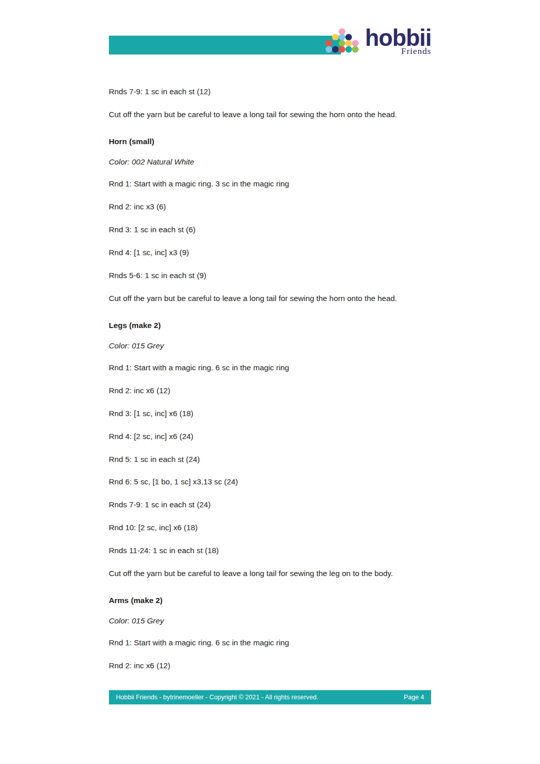hobbii
Friends
Rnds 7-9: 1 sc in each st (12)
Cut off the yarn but be careful to leave a long tail for sewing the horn onto the head.
Horn (small)
Color: 002 Natural White
Rnd 1: Start with a magic ring. 3 sc in the magic ring
Rnd 2: inc x3 (6)
Rnd 3: 1 sc in each st (6)
Rnd 4: [1 sc, inc] x3 (9)
Rnds 5-6: 1 sc in each st (9)
Cut off the yarn but be careful to leave a long tail for sewing the horn onto the head.
Legs (make 2)
Color: 015 Grey
Rnd 1: Start with a magic ring. 6 sc in the magic ring
Rnd 2: inc x6 (12)
Rnd 3: [1 sc, inc] x6 (18)
Rnd 4: [2 sc, inc] x6 (24)
Rnd 5: 1 sc in each st (24)
Rnd 6: 5 sc, [1 bo, 1 sc] x3,13 sc (24)
Rnds 7-9: 1 sc in each st (24)
Rnd 10: [2 sc, inc] x6 (18)
Rnds 11-24: 1 sc in each st (18)
Cut off the yarn but be careful to leave a long tail for sewing the leg on to the body.
Arms (make 2)
Color: 015 Grey
Rnd 1: Start with a magic ring. 6 sc in the magic ring
Rnd 2: inc x6 (12)
Hobbii Friends - bytrinemoeller - Copyright © 2021 - All rights reserved. Page 4